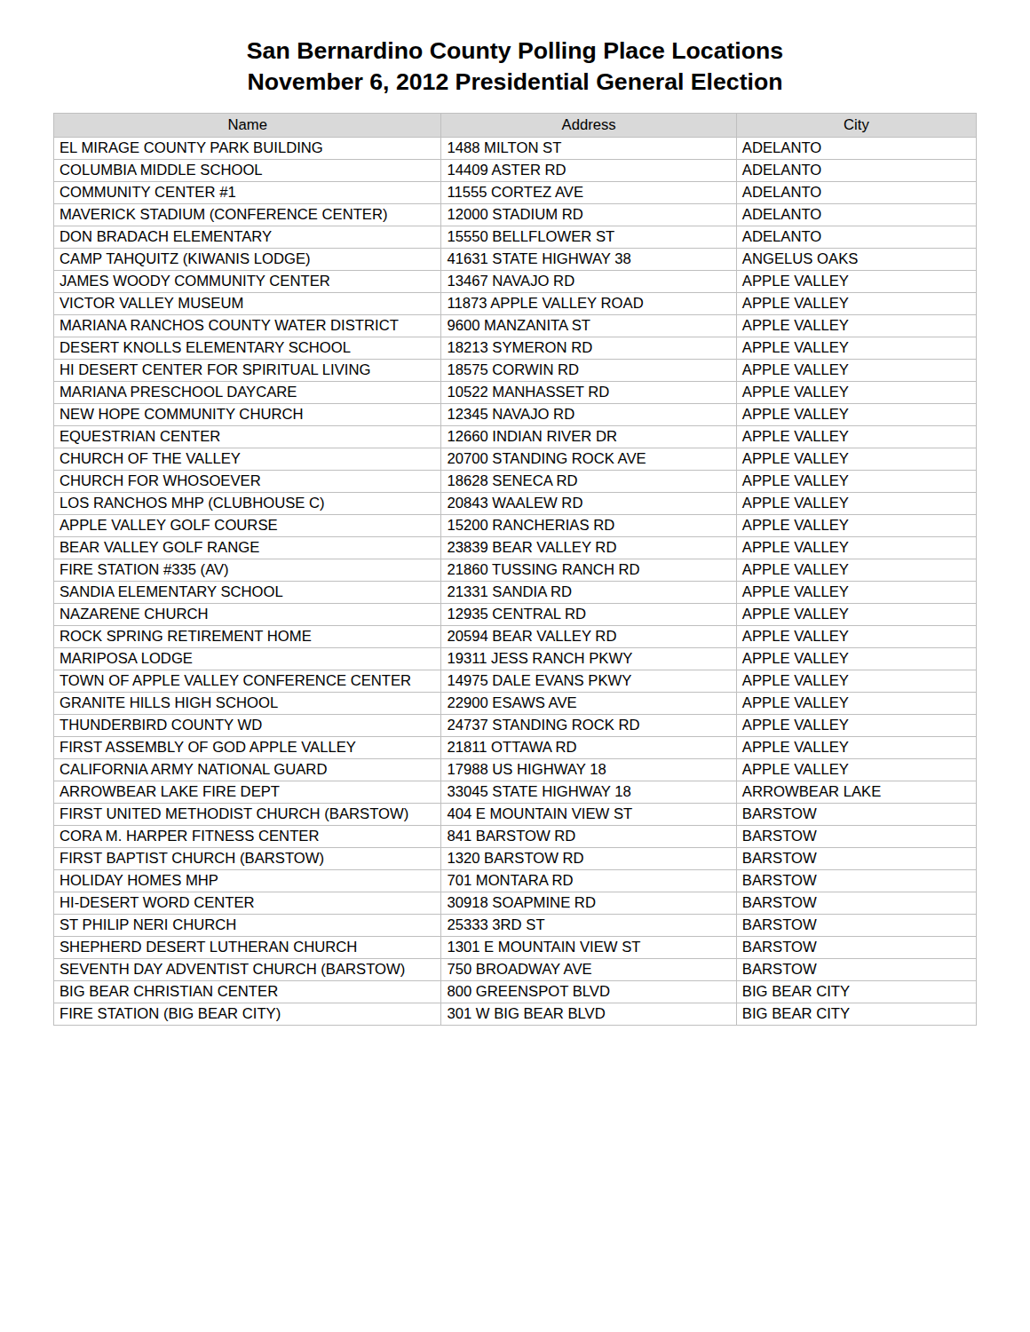San Bernardino County Polling Place Locations
November 6, 2012 Presidential General Election
| Name | Address | City |
| --- | --- | --- |
| EL MIRAGE COUNTY PARK BUILDING | 1488 MILTON ST | ADELANTO |
| COLUMBIA MIDDLE SCHOOL | 14409 ASTER RD | ADELANTO |
| COMMUNITY CENTER #1 | 11555 CORTEZ AVE | ADELANTO |
| MAVERICK STADIUM (CONFERENCE CENTER) | 12000 STADIUM RD | ADELANTO |
| DON BRADACH ELEMENTARY | 15550 BELLFLOWER ST | ADELANTO |
| CAMP TAHQUITZ (KIWANIS LODGE) | 41631 STATE HIGHWAY 38 | ANGELUS OAKS |
| JAMES WOODY COMMUNITY CENTER | 13467 NAVAJO RD | APPLE VALLEY |
| VICTOR VALLEY MUSEUM | 11873 APPLE VALLEY ROAD | APPLE VALLEY |
| MARIANA RANCHOS COUNTY WATER DISTRICT | 9600 MANZANITA ST | APPLE VALLEY |
| DESERT KNOLLS ELEMENTARY SCHOOL | 18213 SYMERON RD | APPLE VALLEY |
| HI DESERT CENTER FOR SPIRITUAL LIVING | 18575 CORWIN RD | APPLE VALLEY |
| MARIANA PRESCHOOL DAYCARE | 10522 MANHASSET RD | APPLE VALLEY |
| NEW HOPE COMMUNITY CHURCH | 12345 NAVAJO RD | APPLE VALLEY |
| EQUESTRIAN CENTER | 12660 INDIAN RIVER DR | APPLE VALLEY |
| CHURCH OF THE VALLEY | 20700 STANDING ROCK AVE | APPLE VALLEY |
| CHURCH FOR WHOSOEVER | 18628 SENECA RD | APPLE VALLEY |
| LOS RANCHOS MHP (CLUBHOUSE C) | 20843 WAALEW RD | APPLE VALLEY |
| APPLE VALLEY GOLF COURSE | 15200 RANCHERIAS RD | APPLE VALLEY |
| BEAR VALLEY GOLF RANGE | 23839 BEAR VALLEY RD | APPLE VALLEY |
| FIRE STATION #335 (AV) | 21860 TUSSING RANCH RD | APPLE VALLEY |
| SANDIA ELEMENTARY SCHOOL | 21331 SANDIA RD | APPLE VALLEY |
| NAZARENE CHURCH | 12935 CENTRAL RD | APPLE VALLEY |
| ROCK SPRING RETIREMENT HOME | 20594 BEAR VALLEY RD | APPLE VALLEY |
| MARIPOSA LODGE | 19311 JESS RANCH PKWY | APPLE VALLEY |
| TOWN OF APPLE VALLEY CONFERENCE CENTER | 14975 DALE EVANS PKWY | APPLE VALLEY |
| GRANITE HILLS HIGH SCHOOL | 22900 ESAWS AVE | APPLE VALLEY |
| THUNDERBIRD COUNTY WD | 24737 STANDING ROCK RD | APPLE VALLEY |
| FIRST ASSEMBLY OF GOD APPLE VALLEY | 21811 OTTAWA RD | APPLE VALLEY |
| CALIFORNIA ARMY NATIONAL GUARD | 17988 US HIGHWAY 18 | APPLE VALLEY |
| ARROWBEAR LAKE FIRE DEPT | 33045 STATE HIGHWAY 18 | ARROWBEAR LAKE |
| FIRST UNITED METHODIST CHURCH (BARSTOW) | 404 E MOUNTAIN VIEW ST | BARSTOW |
| CORA M. HARPER FITNESS CENTER | 841 BARSTOW RD | BARSTOW |
| FIRST BAPTIST CHURCH (BARSTOW) | 1320 BARSTOW RD | BARSTOW |
| HOLIDAY HOMES MHP | 701 MONTARA RD | BARSTOW |
| HI-DESERT WORD CENTER | 30918 SOAPMINE RD | BARSTOW |
| ST PHILIP NERI CHURCH | 25333 3RD ST | BARSTOW |
| SHEPHERD DESERT LUTHERAN CHURCH | 1301 E MOUNTAIN VIEW ST | BARSTOW |
| SEVENTH DAY ADVENTIST CHURCH (BARSTOW) | 750 BROADWAY AVE | BARSTOW |
| BIG BEAR CHRISTIAN CENTER | 800 GREENSPOT BLVD | BIG BEAR CITY |
| FIRE STATION (BIG BEAR CITY) | 301 W BIG BEAR BLVD | BIG BEAR CITY |